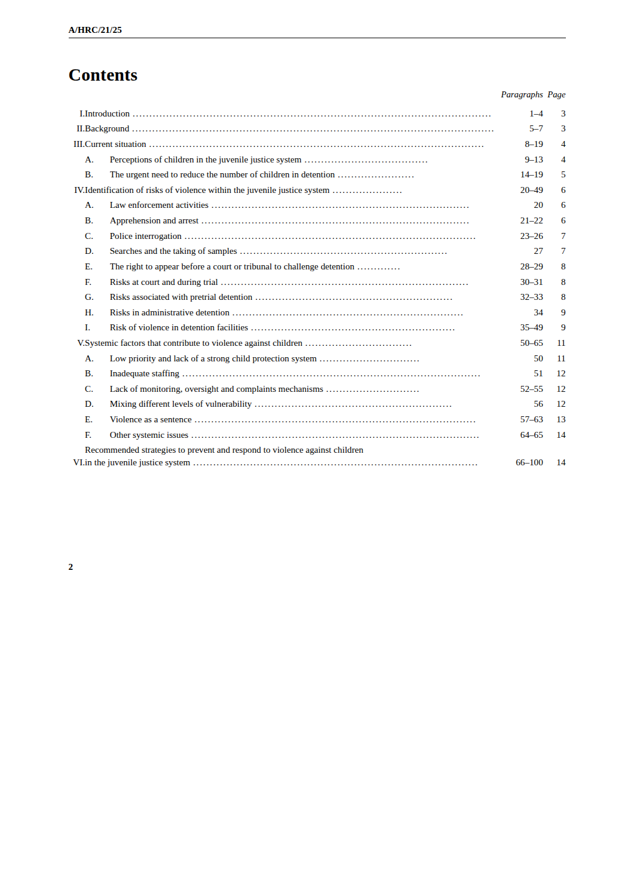A/HRC/21/25
Contents
| | Paragraphs | Page |
| --- | --- | --- |
| I. | Introduction ........................................................................................................... | 1–4 | 3 |
| II. | Background ............................................................................................................ | 5–7 | 3 |
| III. | Current situation .................................................................................................... | 8–19 | 4 |
| | A. | Perceptions of children in the juvenile justice system ..................................... | 9–13 | 4 |
| | B. | The urgent need to reduce the number of children in detention ....................... | 14–19 | 5 |
| IV. | Identification of risks of violence within the juvenile justice system ..................... | 20–49 | 6 |
| | A. | Law enforcement activities ............................................................................. | 20 | 6 |
| | B. | Apprehension and arrest ................................................................................ | 21–22 | 6 |
| | C. | Police interrogation ....................................................................................... | 23–26 | 7 |
| | D. | Searches and the taking of samples .............................................................. | 27 | 7 |
| | E. | The right to appear before a court or tribunal to challenge detention ............. | 28–29 | 8 |
| | F. | Risks at court and during trial .......................................................................... | 30–31 | 8 |
| | G. | Risks associated with pretrial detention ........................................................... | 32–33 | 8 |
| | H. | Risks in administrative detention ..................................................................... | 34 | 9 |
| | I. | Risk of violence in detention facilities ............................................................. | 35–49 | 9 |
| V. | Systemic factors that contribute to violence against children ................................ | 50–65 | 11 |
| | A. | Low priority and lack of a strong child protection system .............................. | 50 | 11 |
| | B. | Inadequate staffing ......................................................................................... | 51 | 12 |
| | C. | Lack of monitoring, oversight and complaints mechanisms ............................ | 52–55 | 12 |
| | D. | Mixing different levels of vulnerability ........................................................... | 56 | 12 |
| | E. | Violence as a sentence .................................................................................... | 57–63 | 13 |
| | F. | Other systemic issues ...................................................................................... | 64–65 | 14 |
| VI. | Recommended strategies to prevent and respond to violence against children in the juvenile justice system ..................................................................................... | 66–100 | 14 |
2